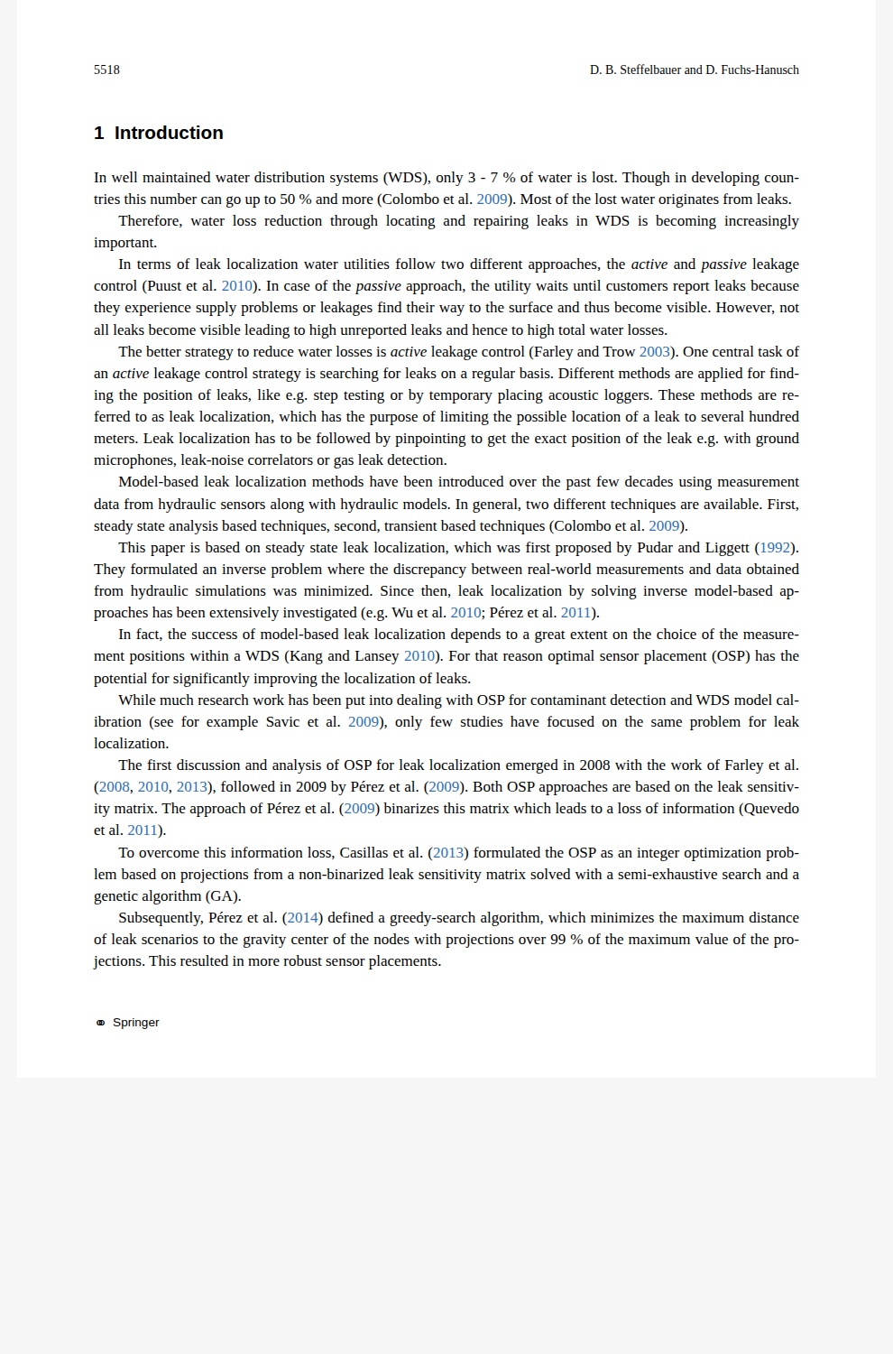5518 D. B. Steffelbauer and D. Fuchs-Hanusch
1 Introduction
In well maintained water distribution systems (WDS), only 3 - 7 % of water is lost. Though in developing countries this number can go up to 50 % and more (Colombo et al. 2009). Most of the lost water originates from leaks.
Therefore, water loss reduction through locating and repairing leaks in WDS is becoming increasingly important.
In terms of leak localization water utilities follow two different approaches, the active and passive leakage control (Puust et al. 2010). In case of the passive approach, the utility waits until customers report leaks because they experience supply problems or leakages find their way to the surface and thus become visible. However, not all leaks become visible leading to high unreported leaks and hence to high total water losses.
The better strategy to reduce water losses is active leakage control (Farley and Trow 2003). One central task of an active leakage control strategy is searching for leaks on a regular basis. Different methods are applied for finding the position of leaks, like e.g. step testing or by temporary placing acoustic loggers. These methods are referred to as leak localization, which has the purpose of limiting the possible location of a leak to several hundred meters. Leak localization has to be followed by pinpointing to get the exact position of the leak e.g. with ground microphones, leak-noise correlators or gas leak detection.
Model-based leak localization methods have been introduced over the past few decades using measurement data from hydraulic sensors along with hydraulic models. In general, two different techniques are available. First, steady state analysis based techniques, second, transient based techniques (Colombo et al. 2009).
This paper is based on steady state leak localization, which was first proposed by Pudar and Liggett (1992). They formulated an inverse problem where the discrepancy between real-world measurements and data obtained from hydraulic simulations was minimized. Since then, leak localization by solving inverse model-based approaches has been extensively investigated (e.g. Wu et al. 2010; Pérez et al. 2011).
In fact, the success of model-based leak localization depends to a great extent on the choice of the measurement positions within a WDS (Kang and Lansey 2010). For that reason optimal sensor placement (OSP) has the potential for significantly improving the localization of leaks.
While much research work has been put into dealing with OSP for contaminant detection and WDS model calibration (see for example Savic et al. 2009), only few studies have focused on the same problem for leak localization.
The first discussion and analysis of OSP for leak localization emerged in 2008 with the work of Farley et al. (2008, 2010, 2013), followed in 2009 by Pérez et al. (2009). Both OSP approaches are based on the leak sensitivity matrix. The approach of Pérez et al. (2009) binarizes this matrix which leads to a loss of information (Quevedo et al. 2011).
To overcome this information loss, Casillas et al. (2013) formulated the OSP as an integer optimization problem based on projections from a non-binarized leak sensitivity matrix solved with a semi-exhaustive search and a genetic algorithm (GA).
Subsequently, Pérez et al. (2014) defined a greedy-search algorithm, which minimizes the maximum distance of leak scenarios to the gravity center of the nodes with projections over 99 % of the maximum value of the projections. This resulted in more robust sensor placements.
⚭ Springer